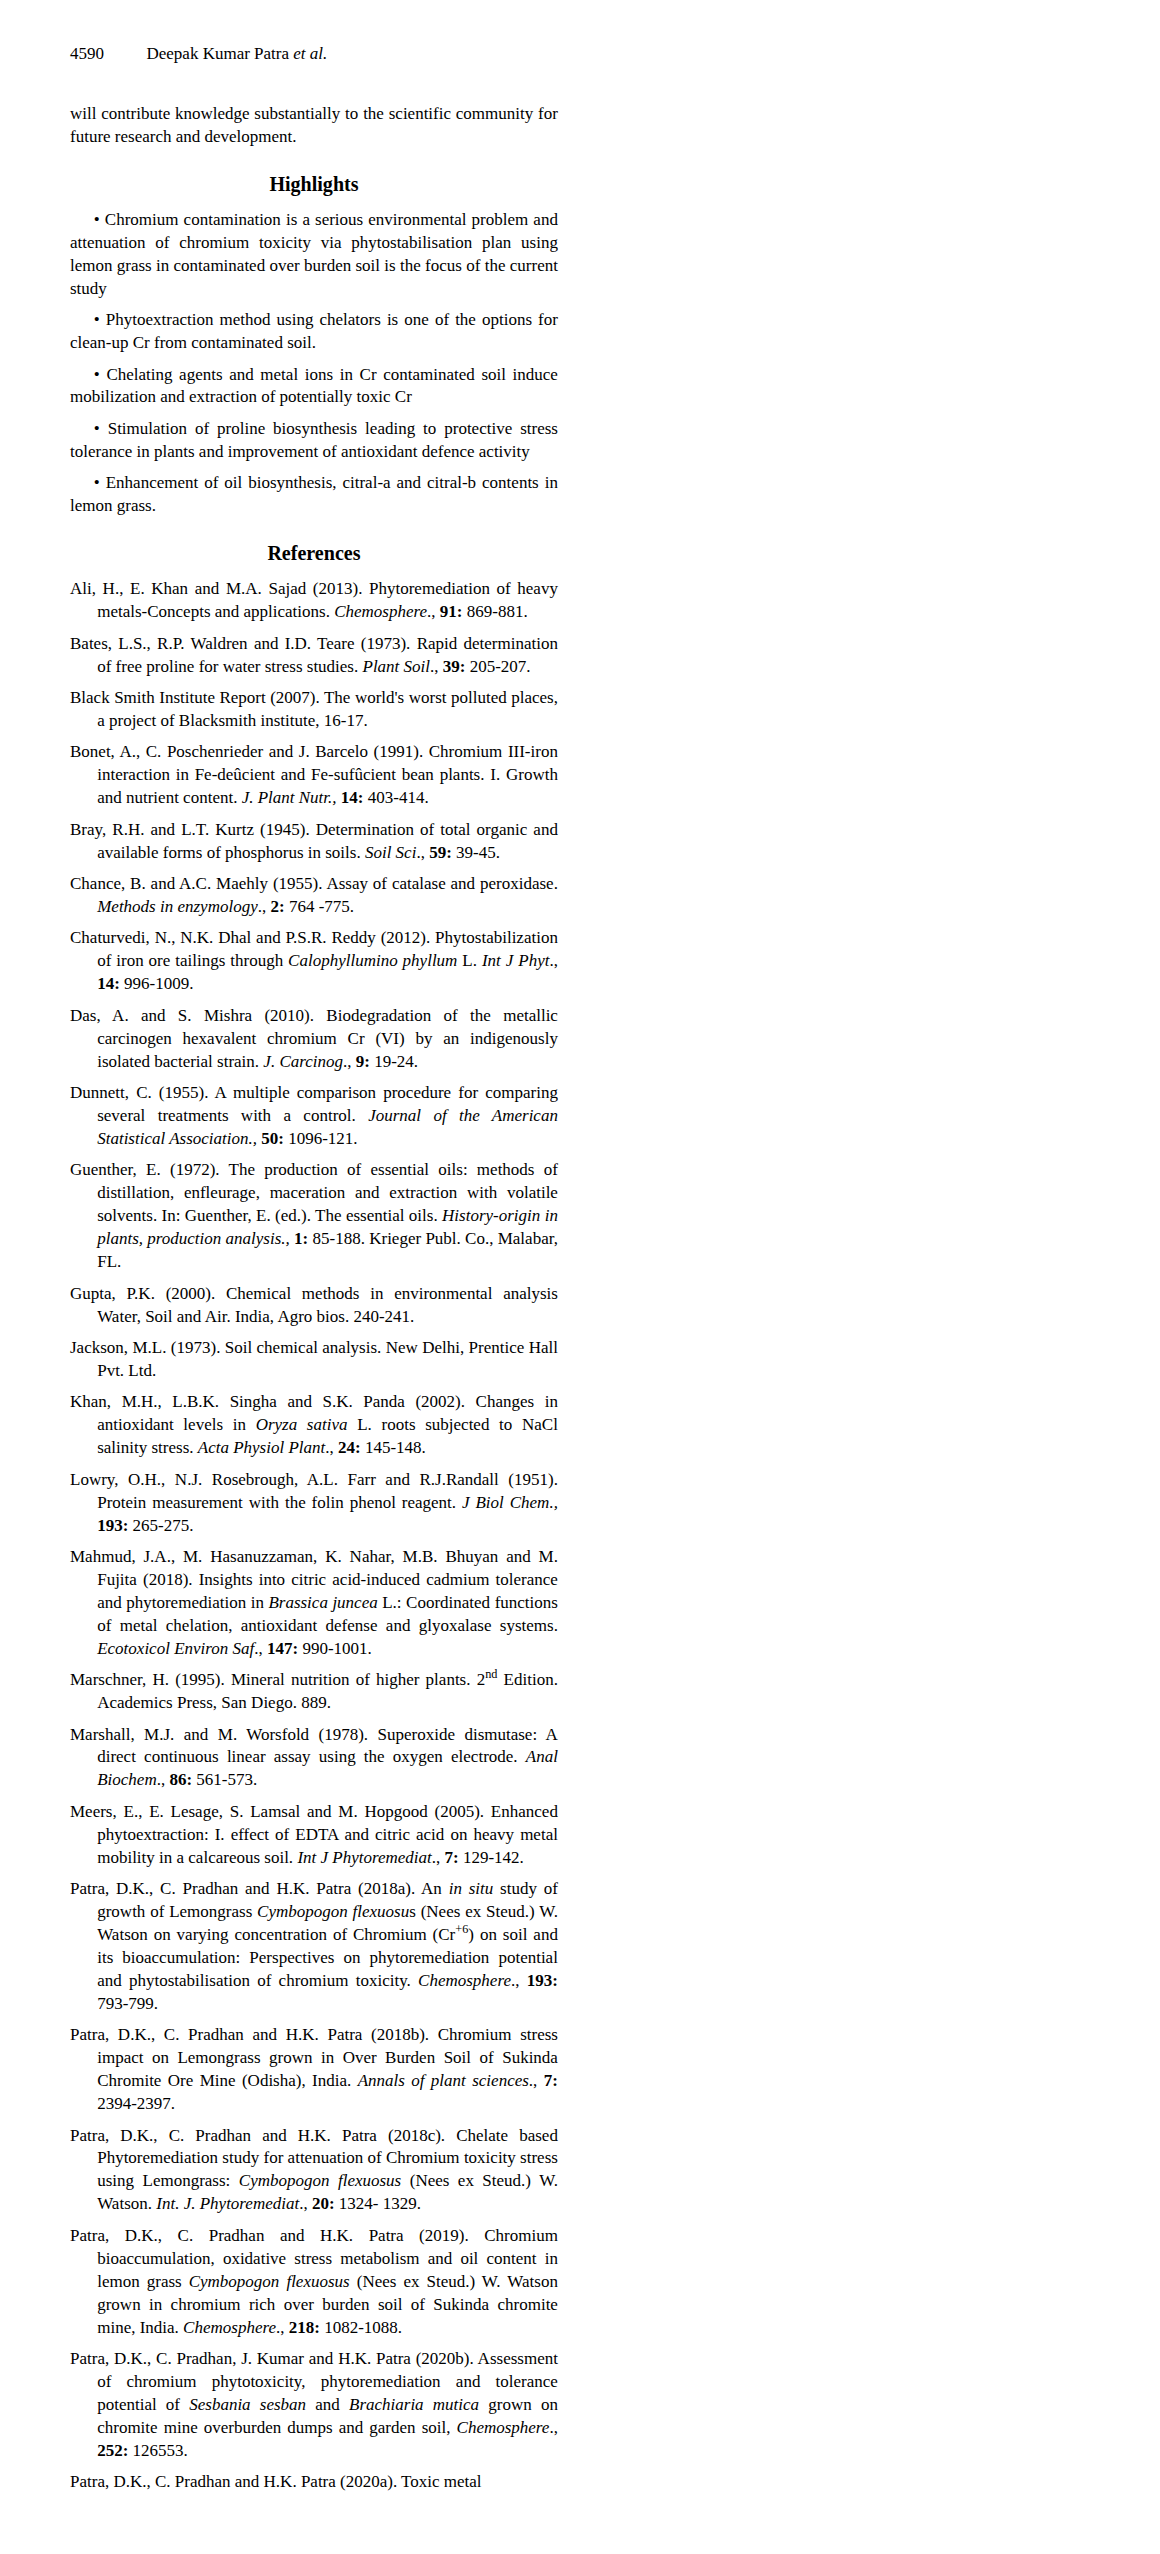4590 Deepak Kumar Patra et al.
will contribute knowledge substantially to the scientific community for future research and development.
Highlights
• Chromium contamination is a serious environmental problem and attenuation of chromium toxicity via phytostabilisation plan using lemon grass in contaminated over burden soil is the focus of the current study
• Phytoextraction method using chelators is one of the options for clean-up Cr from contaminated soil.
• Chelating agents and metal ions in Cr contaminated soil induce mobilization and extraction of potentially toxic Cr
• Stimulation of proline biosynthesis leading to protective stress tolerance in plants and improvement of antioxidant defence activity
• Enhancement of oil biosynthesis, citral-a and citral-b contents in lemon grass.
References
Ali, H., E. Khan and M.A. Sajad (2013). Phytoremediation of heavy metals-Concepts and applications. Chemosphere., 91: 869-881.
Bates, L.S., R.P. Waldren and I.D. Teare (1973). Rapid determination of free proline for water stress studies. Plant Soil., 39: 205-207.
Black Smith Institute Report (2007). The world's worst polluted places, a project of Blacksmith institute, 16-17.
Bonet, A., C. Poschenrieder and J. Barcelo (1991). Chromium III-iron interaction in Fe-deûcient and Fe-sufûcient bean plants. I. Growth and nutrient content. J. Plant Nutr., 14: 403-414.
Bray, R.H. and L.T. Kurtz (1945). Determination of total organic and available forms of phosphorus in soils. Soil Sci., 59: 39-45.
Chance, B. and A.C. Maehly (1955). Assay of catalase and peroxidase. Methods in enzymology., 2: 764 -775.
Chaturvedi, N., N.K. Dhal and P.S.R. Reddy (2012). Phytostabilization of iron ore tailings through Calophyllumino phyllum L. Int J Phyt., 14: 996-1009.
Das, A. and S. Mishra (2010). Biodegradation of the metallic carcinogen hexavalent chromium Cr (VI) by an indigenously isolated bacterial strain. J. Carcinog., 9: 19-24.
Dunnett, C. (1955). A multiple comparison procedure for comparing several treatments with a control. Journal of the American Statistical Association., 50: 1096-121.
Guenther, E. (1972). The production of essential oils: methods of distillation, enfleurage, maceration and extraction with volatile solvents. In: Guenther, E. (ed.). The essential oils. History-origin in plants, production analysis., 1: 85-188. Krieger Publ. Co., Malabar, FL.
Gupta, P.K. (2000). Chemical methods in environmental analysis Water, Soil and Air. India, Agro bios. 240-241.
Jackson, M.L. (1973). Soil chemical analysis. New Delhi, Prentice Hall Pvt. Ltd.
Khan, M.H., L.B.K. Singha and S.K. Panda (2002). Changes in antioxidant levels in Oryza sativa L. roots subjected to NaCl salinity stress. Acta Physiol Plant., 24: 145-148.
Lowry, O.H., N.J. Rosebrough, A.L. Farr and R.J.Randall (1951). Protein measurement with the folin phenol reagent. J Biol Chem., 193: 265-275.
Mahmud, J.A., M. Hasanuzzaman, K. Nahar, M.B. Bhuyan and M. Fujita (2018). Insights into citric acid-induced cadmium tolerance and phytoremediation in Brassica juncea L.: Coordinated functions of metal chelation, antioxidant defense and glyoxalase systems. Ecotoxicol Environ Saf., 147: 990-1001.
Marschner, H. (1995). Mineral nutrition of higher plants. 2nd Edition. Academics Press, San Diego. 889.
Marshall, M.J. and M. Worsfold (1978). Superoxide dismutase: A direct continuous linear assay using the oxygen electrode. Anal Biochem., 86: 561-573.
Meers, E., E. Lesage, S. Lamsal and M. Hopgood (2005). Enhanced phytoextraction: I. effect of EDTA and citric acid on heavy metal mobility in a calcareous soil. Int J Phytoremediat., 7: 129-142.
Patra, D.K., C. Pradhan and H.K. Patra (2018a). An in situ study of growth of Lemongrass Cymbopogon flexuosus (Nees ex Steud.) W. Watson on varying concentration of Chromium (Cr+6) on soil and its bioaccumulation: Perspectives on phytoremediation potential and phytostabilisation of chromium toxicity. Chemosphere., 193: 793-799.
Patra, D.K., C. Pradhan and H.K. Patra (2018b). Chromium stress impact on Lemongrass grown in Over Burden Soil of Sukinda Chromite Ore Mine (Odisha), India. Annals of plant sciences., 7: 2394-2397.
Patra, D.K., C. Pradhan and H.K. Patra (2018c). Chelate based Phytoremediation study for attenuation of Chromium toxicity stress using Lemongrass: Cymbopogon flexuosus (Nees ex Steud.) W. Watson. Int. J. Phytoremediat., 20: 1324- 1329.
Patra, D.K., C. Pradhan and H.K. Patra (2019). Chromium bioaccumulation, oxidative stress metabolism and oil content in lemon grass Cymbopogon flexuosus (Nees ex Steud.) W. Watson grown in chromium rich over burden soil of Sukinda chromite mine, India. Chemosphere., 218: 1082-1088.
Patra, D.K., C. Pradhan, J. Kumar and H.K. Patra (2020b). Assessment of chromium phytotoxicity, phytoremediation and tolerance potential of Sesbania sesban and Brachiaria mutica grown on chromite mine overburden dumps and garden soil, Chemosphere., 252: 126553.
Patra, D.K., C. Pradhan and H.K. Patra (2020a). Toxic metal